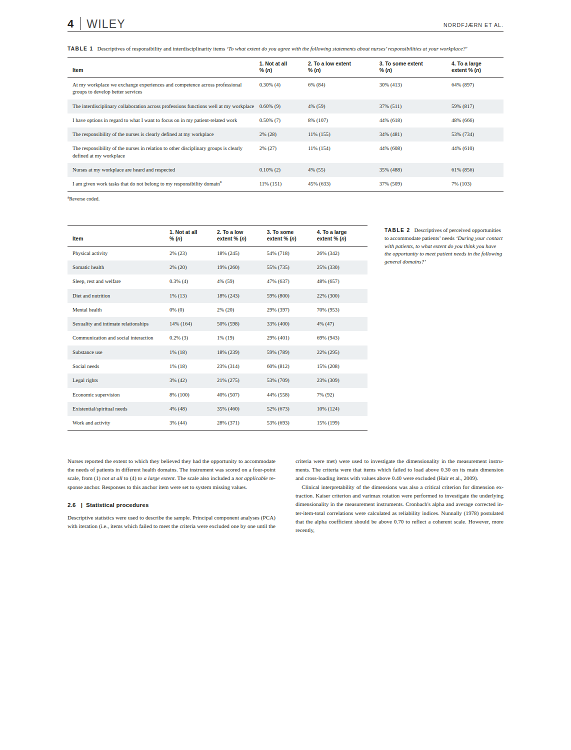4 WILEY
Nordfjærn et al.
TABLE 1 Descriptives of responsibility and interdisciplinarity items ‘To what extent do you agree with the following statements about nurses’ responsibilities at your workplace?’
| Item | 1. Not at all % ( n ) | 2. To a low extent % ( n ) | 3. To some extent % ( n ) | 4. To a large extent % ( n ) |
| --- | --- | --- | --- | --- |
| At my workplace we exchange experiences and competence across professional groups to develop better services | 0.30% (4) | 6% (84) | 30% (413) | 64% (897) |
| The interdisciplinary collaboration across professions functions well at my workplace | 0.60% (9) | 4% (59) | 37% (511) | 59% (817) |
| I have options in regard to what I want to focus on in my patient-related work | 0.50% (7) | 8% (107) | 44% (618) | 48% (666) |
| The responsibility of the nurses is clearly defined at my workplace | 2% (28) | 11% (155) | 34% (481) | 53% (734) |
| The responsibility of the nurses in relation to other disciplinary groups is clearly defined at my workplace | 2% (27) | 11% (154) | 44% (608) | 44% (610) |
| Nurses at my workplace are heard and respected | 0.10% (2) | 4% (55) | 35% (488) | 61% (856) |
| I am given work tasks that do not belong to my responsibility domain a | 11% (151) | 45% (633) | 37% (509) | 7% (103) |
aReverse coded.
| Item | 1. Not at all % ( n ) | 2. To a low extent % ( n ) | 3. To some extent % ( n ) | 4. To a large extent % ( n ) |
| --- | --- | --- | --- | --- |
| Physical activity | 2% (23) | 18% (245) | 54% (718) | 26% (342) |
| Somatic health | 2% (20) | 19% (260) | 55% (735) | 25% (330) |
| Sleep, rest and welfare | 0.3% (4) | 4% (59) | 47% (637) | 48% (657) |
| Diet and nutrition | 1% (13) | 18% (243) | 59% (800) | 22% (300) |
| Mental health | 0% (0) | 2% (20) | 29% (397) | 70% (953) |
| Sexuality and intimate relationships | 14% (164) | 50% (598) | 33% (400) | 4% (47) |
| Communication and social interaction | 0.2% (3) | 1% (19) | 29% (401) | 69% (943) |
| Substance use | 1% (18) | 18% (239) | 59% (789) | 22% (295) |
| Social needs | 1% (18) | 23% (314) | 60% (812) | 15% (208) |
| Legal rights | 3% (42) | 21% (275) | 53% (709) | 23% (309) |
| Economic supervision | 8% (100) | 40% (507) | 44% (558) | 7% (92) |
| Existential/spiritual needs | 4% (48) | 35% (460) | 52% (673) | 10% (124) |
| Work and activity | 3% (44) | 28% (371) | 53% (693) | 15% (199) |
TABLE 2 Descriptives of perceived opportunities to accommodate patients’ needs ‘During your contact with patients, to what extent do you think you have the opportunity to meet patient needs in the following general domains?’
Nurses reported the extent to which they believed they had the opportunity to accommodate the needs of patients in different health domains. The instrument was scored on a four-point scale, from (1) not at all to (4) to a large extent. The scale also included a not applicable response anchor. Responses to this anchor item were set to system missing values.
2.6| Statistical procedures
Descriptive statistics were used to describe the sample. Principal component analyses (PCA) with iteration (i.e., items which failed to meet the criteria were excluded one by one until the criteria were met) were used to investigate the dimensionality in the measurement instruments. The criteria were that items which failed to load above 0.30 on its main dimension and cross-loading items with values above 0.40 were excluded (Hair et al., 2009).
Clinical interpretability of the dimensions was also a critical criterion for dimension extraction. Kaiser criterion and varimax rotation were performed to investigate the underlying dimensionality in the measurement instruments. Cronbach's alpha and average corrected inter-item-total correlations were calculated as reliability indices. Nunnally (1978) postulated that the alpha coefficient should be above 0.70 to reflect a coherent scale. However, more recently,